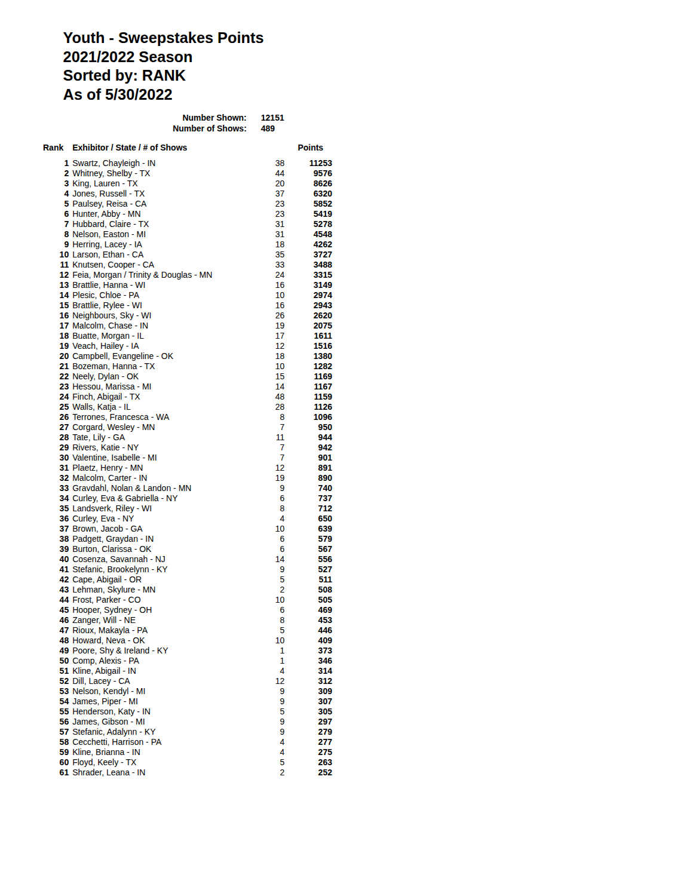Youth - Sweepstakes Points 2021/2022 Season Sorted by: RANK As of 5/30/2022
| Number Shown: | 12151 |
| Number of Shows: | 489 |
| Rank | Exhibitor / State / # of Shows | | Points |
| --- | --- | --- | --- |
| 1 | Swartz, Chayleigh - IN | 38 | 11253 |
| 2 | Whitney, Shelby - TX | 44 | 9576 |
| 3 | King, Lauren - TX | 20 | 8626 |
| 4 | Jones, Russell - TX | 37 | 6320 |
| 5 | Paulsey, Reisa - CA | 23 | 5852 |
| 6 | Hunter, Abby - MN | 23 | 5419 |
| 7 | Hubbard, Claire - TX | 31 | 5278 |
| 8 | Nelson, Easton - MI | 31 | 4548 |
| 9 | Herring, Lacey - IA | 18 | 4262 |
| 10 | Larson, Ethan - CA | 35 | 3727 |
| 11 | Knutsen, Cooper - CA | 33 | 3488 |
| 12 | Feia, Morgan / Trinity & Douglas - MN | 24 | 3315 |
| 13 | Brattlie, Hanna - WI | 16 | 3149 |
| 14 | Plesic, Chloe - PA | 10 | 2974 |
| 15 | Brattlie, Rylee - WI | 16 | 2943 |
| 16 | Neighbours, Sky - WI | 26 | 2620 |
| 17 | Malcolm, Chase - IN | 19 | 2075 |
| 18 | Buatte, Morgan - IL | 17 | 1611 |
| 19 | Veach, Hailey - IA | 12 | 1516 |
| 20 | Campbell, Evangeline - OK | 18 | 1380 |
| 21 | Bozeman, Hanna - TX | 10 | 1282 |
| 22 | Neely, Dylan - OK | 15 | 1169 |
| 23 | Hessou, Marissa - MI | 14 | 1167 |
| 24 | Finch, Abigail - TX | 48 | 1159 |
| 25 | Walls, Katja - IL | 28 | 1126 |
| 26 | Terrones, Francesca - WA | 8 | 1096 |
| 27 | Corgard, Wesley - MN | 7 | 950 |
| 28 | Tate, Lily - GA | 11 | 944 |
| 29 | Rivers, Katie - NY | 7 | 942 |
| 30 | Valentine, Isabelle - MI | 7 | 901 |
| 31 | Plaetz, Henry - MN | 12 | 891 |
| 32 | Malcolm, Carter - IN | 19 | 890 |
| 33 | Gravdahl, Nolan & Landon - MN | 9 | 740 |
| 34 | Curley, Eva & Gabriella - NY | 6 | 737 |
| 35 | Landsverk, Riley - WI | 8 | 712 |
| 36 | Curley, Eva - NY | 4 | 650 |
| 37 | Brown, Jacob - GA | 10 | 639 |
| 38 | Padgett, Graydan - IN | 6 | 579 |
| 39 | Burton, Clarissa - OK | 6 | 567 |
| 40 | Cosenza, Savannah - NJ | 14 | 556 |
| 41 | Stefanic, Brookelynn - KY | 9 | 527 |
| 42 | Cape, Abigail - OR | 5 | 511 |
| 43 | Lehman, Skylure - MN | 2 | 508 |
| 44 | Frost, Parker - CO | 10 | 505 |
| 45 | Hooper, Sydney - OH | 6 | 469 |
| 46 | Zanger, Will - NE | 8 | 453 |
| 47 | Rioux, Makayla - PA | 5 | 446 |
| 48 | Howard, Neva - OK | 10 | 409 |
| 49 | Poore, Shy & Ireland - KY | 1 | 373 |
| 50 | Comp, Alexis - PA | 1 | 346 |
| 51 | Kline, Abigail - IN | 4 | 314 |
| 52 | Dill, Lacey - CA | 12 | 312 |
| 53 | Nelson, Kendyl - MI | 9 | 309 |
| 54 | James, Piper - MI | 9 | 307 |
| 55 | Henderson, Katy - IN | 5 | 305 |
| 56 | James, Gibson - MI | 9 | 297 |
| 57 | Stefanic, Adalynn - KY | 9 | 279 |
| 58 | Cecchetti, Harrison - PA | 4 | 277 |
| 59 | Kline, Brianna - IN | 4 | 275 |
| 60 | Floyd, Keely - TX | 5 | 263 |
| 61 | Shrader, Leana - IN | 2 | 252 |